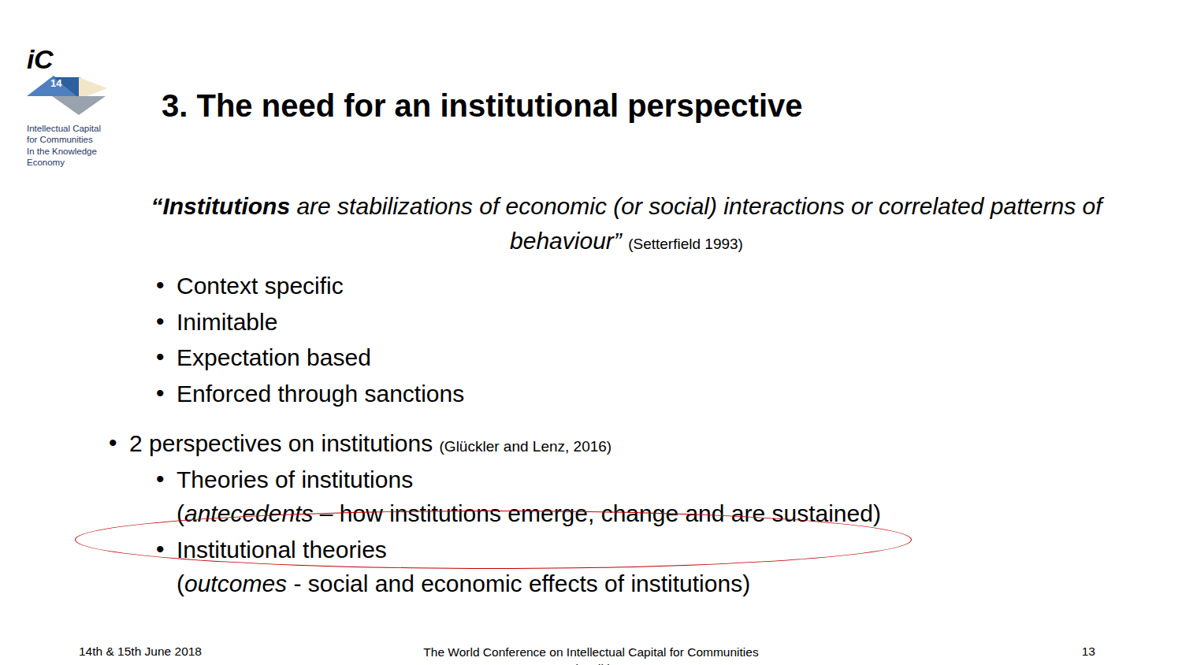iC
14
Intellectual Capital
for Communities
In the Knowledge
Economy
3. The need for an institutional perspective
“Institutions are stabilizations of economic (or social) interactions or correlated patterns of behaviour” (Setterfield 1993)
Context specific
Inimitable
Expectation based
Enforced through sanctions
2 perspectives on institutions (Glückler and Lenz, 2016)
Theories of institutions
(antecedents – how institutions emerge, change and are sustained)
Institutional theories
(outcomes - social and economic effects of institutions)
14th & 15th June 2018
The World Conference on Intellectual Capital for Communities
- 14th Edition -
13